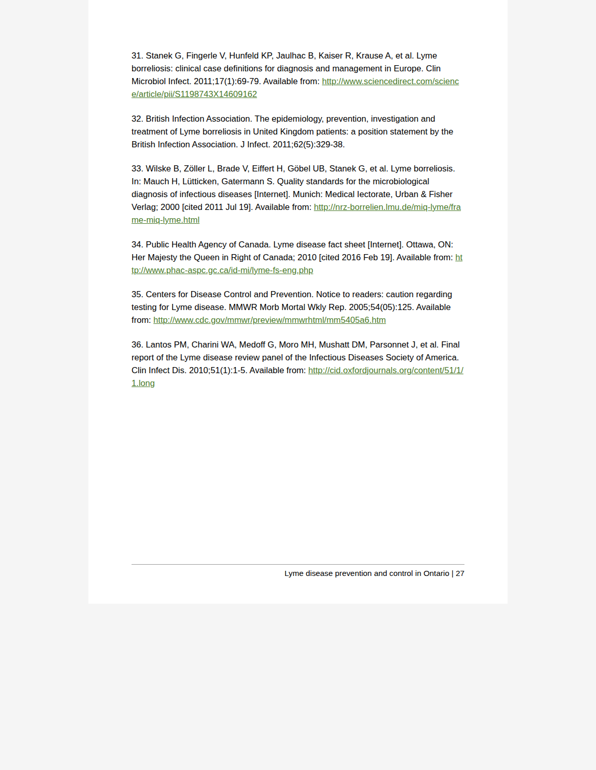31. Stanek G, Fingerle V, Hunfeld KP, Jaulhac B, Kaiser R, Krause A, et al. Lyme borreliosis: clinical case definitions for diagnosis and management in Europe. Clin Microbiol Infect. 2011;17(1):69-79. Available from: http://www.sciencedirect.com/science/article/pii/S1198743X14609162
32. British Infection Association. The epidemiology, prevention, investigation and treatment of Lyme borreliosis in United Kingdom patients: a position statement by the British Infection Association. J Infect. 2011;62(5):329-38.
33. Wilske B, Zöller L, Brade V, Eiffert H, Göbel UB, Stanek G, et al. Lyme borreliosis. In: Mauch H, Lütticken, Gatermann S. Quality standards for the microbiological diagnosis of infectious diseases [Internet]. Munich: Medical Iectorate, Urban & Fisher Verlag; 2000 [cited 2011 Jul 19]. Available from: http://nrz-borrelien.lmu.de/miq-lyme/frame-miq-lyme.html
34. Public Health Agency of Canada. Lyme disease fact sheet [Internet]. Ottawa, ON: Her Majesty the Queen in Right of Canada; 2010 [cited 2016 Feb 19]. Available from: http://www.phac-aspc.gc.ca/id-mi/lyme-fs-eng.php
35. Centers for Disease Control and Prevention. Notice to readers: caution regarding testing for Lyme disease. MMWR Morb Mortal Wkly Rep. 2005;54(05):125. Available from: http://www.cdc.gov/mmwr/preview/mmwrhtml/mm5405a6.htm
36. Lantos PM, Charini WA, Medoff G, Moro MH, Mushatt DM, Parsonnet J, et al. Final report of the Lyme disease review panel of the Infectious Diseases Society of America. Clin Infect Dis. 2010;51(1):1-5. Available from: http://cid.oxfordjournals.org/content/51/1/1.long
Lyme disease prevention and control in Ontario | 27